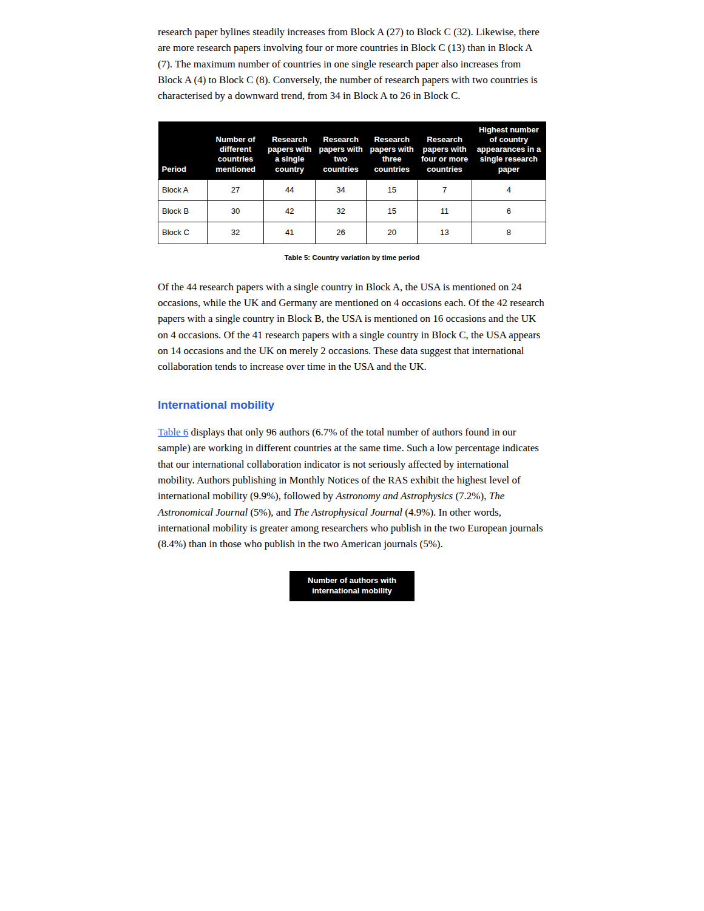research paper bylines steadily increases from Block A (27) to Block C (32). Likewise, there are more research papers involving four or more countries in Block C (13) than in Block A (7). The maximum number of countries in one single research paper also increases from Block A (4) to Block C (8). Conversely, the number of research papers with two countries is characterised by a downward trend, from 34 in Block A to 26 in Block C.
| Period | Number of different countries mentioned | Research papers with a single country | Research papers with two countries | Research papers with three countries | Research papers with four or more countries | Highest number of country appearances in a single research paper |
| --- | --- | --- | --- | --- | --- | --- |
| Block A | 27 | 44 | 34 | 15 | 7 | 4 |
| Block B | 30 | 42 | 32 | 15 | 11 | 6 |
| Block C | 32 | 41 | 26 | 20 | 13 | 8 |
Table 5: Country variation by time period
Of the 44 research papers with a single country in Block A, the USA is mentioned on 24 occasions, while the UK and Germany are mentioned on 4 occasions each. Of the 42 research papers with a single country in Block B, the USA is mentioned on 16 occasions and the UK on 4 occasions. Of the 41 research papers with a single country in Block C, the USA appears on 14 occasions and the UK on merely 2 occasions. These data suggest that international collaboration tends to increase over time in the USA and the UK.
International mobility
Table 6 displays that only 96 authors (6.7% of the total number of authors found in our sample) are working in different countries at the same time. Such a low percentage indicates that our international collaboration indicator is not seriously affected by international mobility. Authors publishing in Monthly Notices of the RAS exhibit the highest level of international mobility (9.9%), followed by Astronomy and Astrophysics (7.2%), The Astronomical Journal (5%), and The Astrophysical Journal (4.9%). In other words, international mobility is greater among researchers who publish in the two European journals (8.4%) than in those who publish in the two American journals (5%).
| Number of authors with international mobility |
| --- |